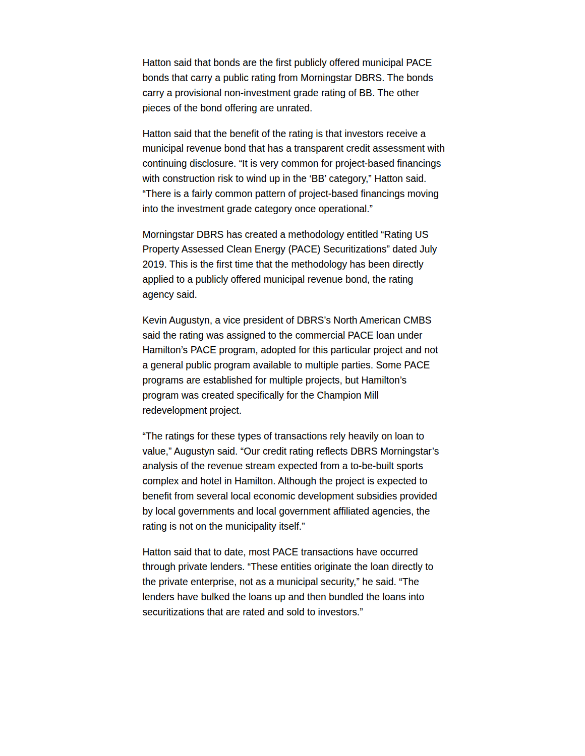Hatton said that bonds are the first publicly offered municipal PACE bonds that carry a public rating from Morningstar DBRS. The bonds carry a provisional non-investment grade rating of BB. The other pieces of the bond offering are unrated.
Hatton said that the benefit of the rating is that investors receive a municipal revenue bond that has a transparent credit assessment with continuing disclosure. “It is very common for project-based financings with construction risk to wind up in the ‘BB’ category,” Hatton said. “There is a fairly common pattern of project-based financings moving into the investment grade category once operational.”
Morningstar DBRS has created a methodology entitled “Rating US Property Assessed Clean Energy (PACE) Securitizations” dated July 2019. This is the first time that the methodology has been directly applied to a publicly offered municipal revenue bond, the rating agency said.
Kevin Augustyn, a vice president of DBRS’s North American CMBS said the rating was assigned to the commercial PACE loan under Hamilton’s PACE program, adopted for this particular project and not a general public program available to multiple parties. Some PACE programs are established for multiple projects, but Hamilton’s program was created specifically for the Champion Mill redevelopment project.
“The ratings for these types of transactions rely heavily on loan to value,” Augustyn said. “Our credit rating reflects DBRS Morningstar’s analysis of the revenue stream expected from a to-be-built sports complex and hotel in Hamilton. Although the project is expected to benefit from several local economic development subsidies provided by local governments and local government affiliated agencies, the rating is not on the municipality itself.”
Hatton said that to date, most PACE transactions have occurred through private lenders. “These entities originate the loan directly to the private enterprise, not as a municipal security,” he said. “The lenders have bulked the loans up and then bundled the loans into securitizations that are rated and sold to investors.”